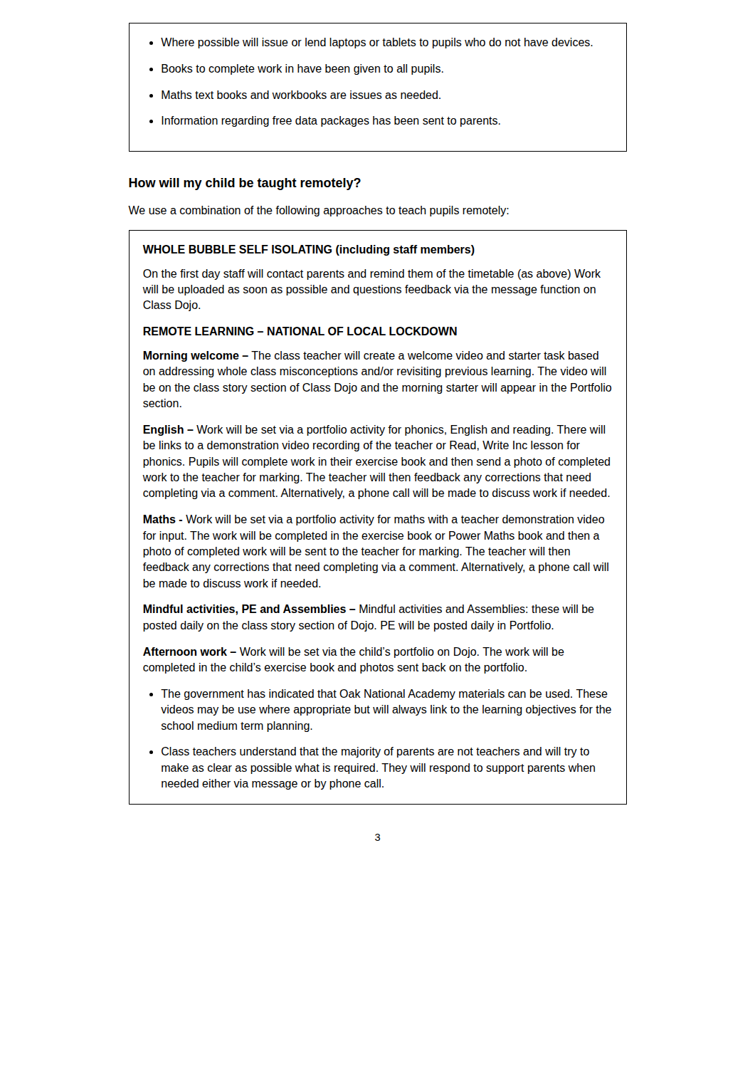Where possible will issue or lend laptops or tablets to pupils who do not have devices.
Books to complete work in have been given to all pupils.
Maths text books and workbooks are issues as needed.
Information regarding free data packages has been sent to parents.
How will my child be taught remotely?
We use a combination of the following approaches to teach pupils remotely:
WHOLE BUBBLE SELF ISOLATING (including staff members)
On the first day staff will contact parents and remind them of the timetable (as above) Work will be uploaded as soon as possible and questions feedback via the message function on Class Dojo.
REMOTE LEARNING – NATIONAL OF LOCAL LOCKDOWN
Morning welcome – The class teacher will create a welcome video and starter task based on addressing whole class misconceptions and/or revisiting previous learning. The video will be on the class story section of Class Dojo and the morning starter will appear in the Portfolio section.
English – Work will be set via a portfolio activity for phonics, English and reading. There will be links to a demonstration video recording of the teacher or Read, Write Inc lesson for phonics. Pupils will complete work in their exercise book and then send a photo of completed work to the teacher for marking. The teacher will then feedback any corrections that need completing via a comment. Alternatively, a phone call will be made to discuss work if needed.
Maths - Work will be set via a portfolio activity for maths with a teacher demonstration video for input. The work will be completed in the exercise book or Power Maths book and then a photo of completed work will be sent to the teacher for marking. The teacher will then feedback any corrections that need completing via a comment. Alternatively, a phone call will be made to discuss work if needed.
Mindful activities, PE and Assemblies – Mindful activities and Assemblies: these will be posted daily on the class story section of Dojo. PE will be posted daily in Portfolio.
Afternoon work – Work will be set via the child’s portfolio on Dojo. The work will be completed in the child’s exercise book and photos sent back on the portfolio.
The government has indicated that Oak National Academy materials can be used. These videos may be use where appropriate but will always link to the learning objectives for the school medium term planning.
Class teachers understand that the majority of parents are not teachers and will try to make as clear as possible what is required. They will respond to support parents when needed either via message or by phone call.
3